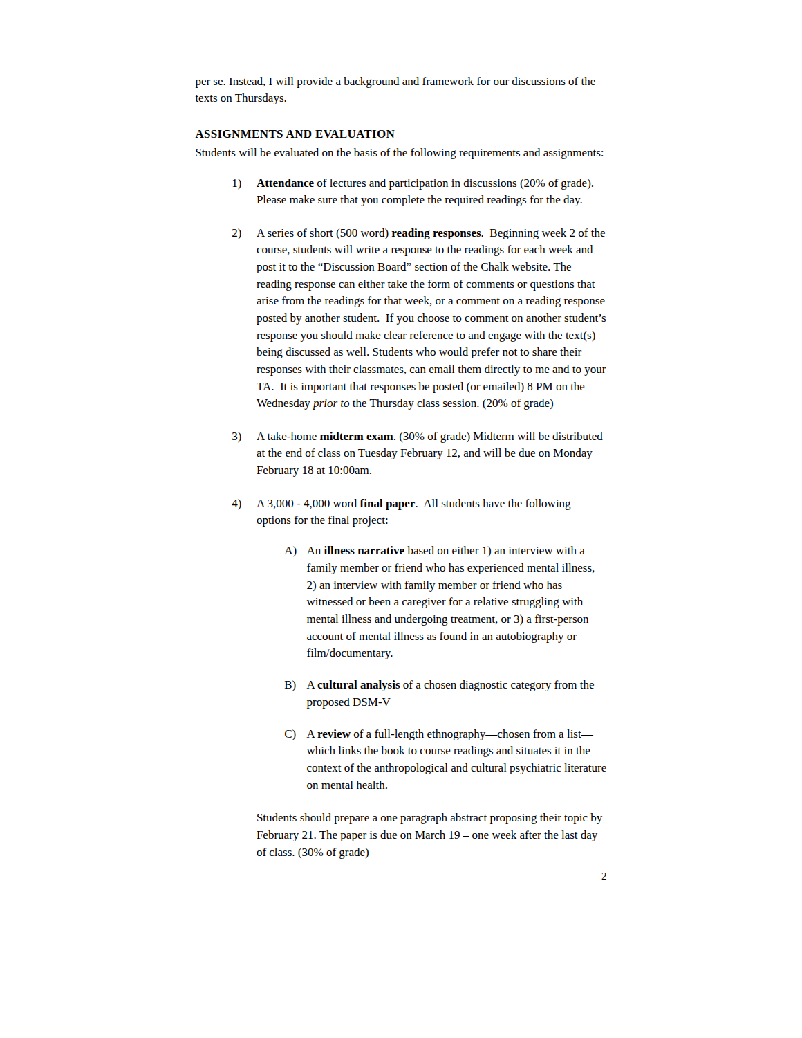per se. Instead, I will provide a background and framework for our discussions of the texts on Thursdays.
ASSIGNMENTS AND EVALUATION
Students will be evaluated on the basis of the following requirements and assignments:
1) Attendance of lectures and participation in discussions (20% of grade). Please make sure that you complete the required readings for the day.
2) A series of short (500 word) reading responses. Beginning week 2 of the course, students will write a response to the readings for each week and post it to the “Discussion Board” section of the Chalk website. The reading response can either take the form of comments or questions that arise from the readings for that week, or a comment on a reading response posted by another student. If you choose to comment on another student’s response you should make clear reference to and engage with the text(s) being discussed as well. Students who would prefer not to share their responses with their classmates, can email them directly to me and to your TA. It is important that responses be posted (or emailed) 8 PM on the Wednesday prior to the Thursday class session. (20% of grade)
3) A take-home midterm exam. (30% of grade) Midterm will be distributed at the end of class on Tuesday February 12, and will be due on Monday February 18 at 10:00am.
4) A 3,000 - 4,000 word final paper. All students have the following options for the final project:
A) An illness narrative based on either 1) an interview with a family member or friend who has experienced mental illness, 2) an interview with family member or friend who has witnessed or been a caregiver for a relative struggling with mental illness and undergoing treatment, or 3) a first-person account of mental illness as found in an autobiography or film/documentary.
B) A cultural analysis of a chosen diagnostic category from the proposed DSM-V
C) A review of a full-length ethnography—chosen from a list—which links the book to course readings and situates it in the context of the anthropological and cultural psychiatric literature on mental health.
Students should prepare a one paragraph abstract proposing their topic by February 21. The paper is due on March 19 – one week after the last day of class. (30% of grade)
2